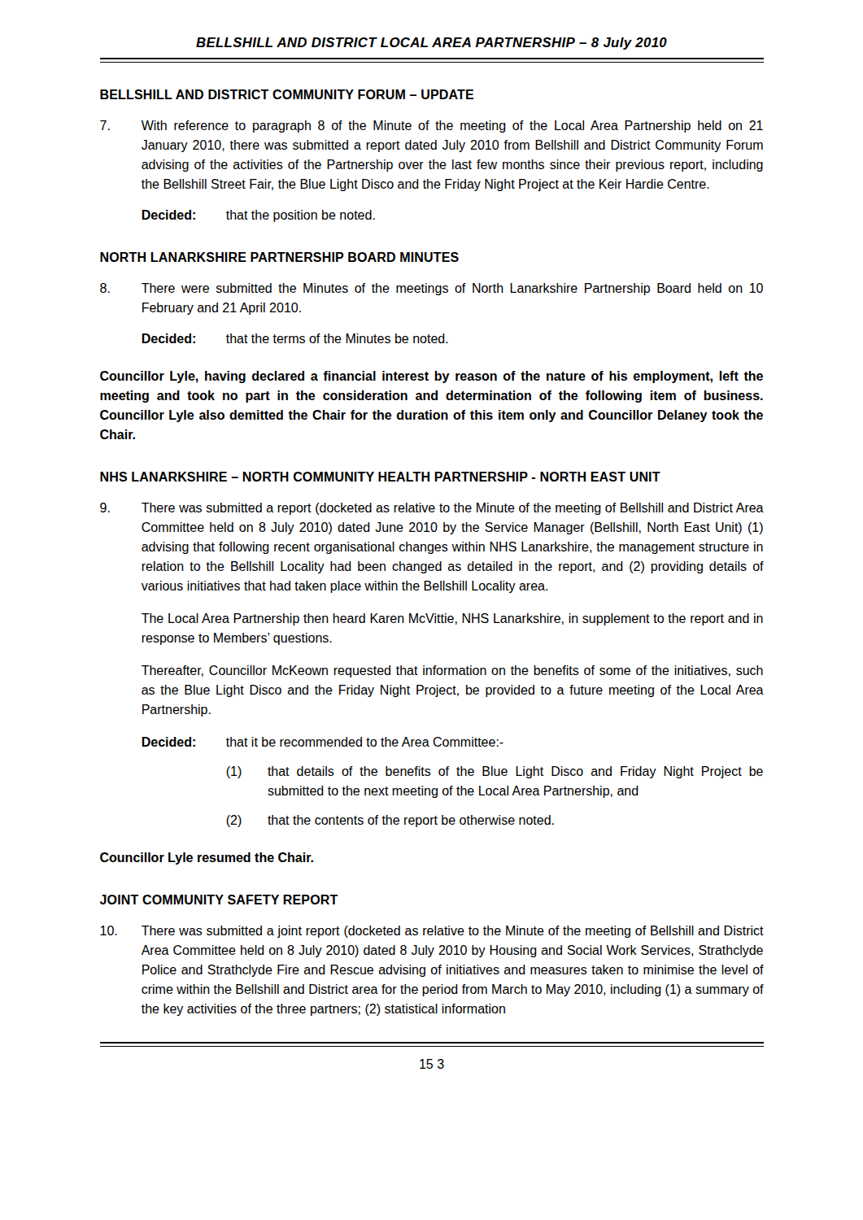BELLSHILL AND DISTRICT LOCAL AREA PARTNERSHIP – 8 July 2010
Bellshill and District Community Forum – Update
7.
With reference to paragraph 8 of the Minute of the meeting of the Local Area Partnership held on 21 January 2010, there was submitted a report dated July 2010 from Bellshill and District Community Forum advising of the activities of the Partnership over the last few months since their previous report, including the Bellshill Street Fair, the Blue Light Disco and the Friday Night Project at the Keir Hardie Centre.
Decided:
that the position be noted.
North Lanarkshire Partnership Board Minutes
8.
There were submitted the Minutes of the meetings of North Lanarkshire Partnership Board held on 10 February and 21 April 2010.
Decided:
that the terms of the Minutes be noted.
Councillor Lyle, having declared a financial interest by reason of the nature of his employment, left the meeting and took no part in the consideration and determination of the following item of business. Councillor Lyle also demitted the Chair for the duration of this item only and Councillor Delaney took the Chair.
NHS Lanarkshire – North Community Health Partnership - North East Unit
9.
There was submitted a report (docketed as relative to the Minute of the meeting of Bellshill and District Area Committee held on 8 July 2010) dated June 2010 by the Service Manager (Bellshill, North East Unit) (1) advising that following recent organisational changes within NHS Lanarkshire, the management structure in relation to the Bellshill Locality had been changed as detailed in the report, and (2) providing details of various initiatives that had taken place within the Bellshill Locality area.
The Local Area Partnership then heard Karen McVittie, NHS Lanarkshire, in supplement to the report and in response to Members’ questions.
Thereafter, Councillor McKeown requested that information on the benefits of some of the initiatives, such as the Blue Light Disco and the Friday Night Project, be provided to a future meeting of the Local Area Partnership.
Decided:
that it be recommended to the Area Committee:-
(1)
that details of the benefits of the Blue Light Disco and Friday Night Project be submitted to the next meeting of the Local Area Partnership, and
(2)
that the contents of the report be otherwise noted.
Councillor Lyle resumed the Chair.
Joint Community Safety Report
10.
There was submitted a joint report (docketed as relative to the Minute of the meeting of Bellshill and District Area Committee held on 8 July 2010) dated 8 July 2010 by Housing and Social Work Services, Strathclyde Police and Strathclyde Fire and Rescue advising of initiatives and measures taken to minimise the level of crime within the Bellshill and District area for the period from March to May 2010, including (1) a summary of the key activities of the three partners; (2) statistical information
15 3